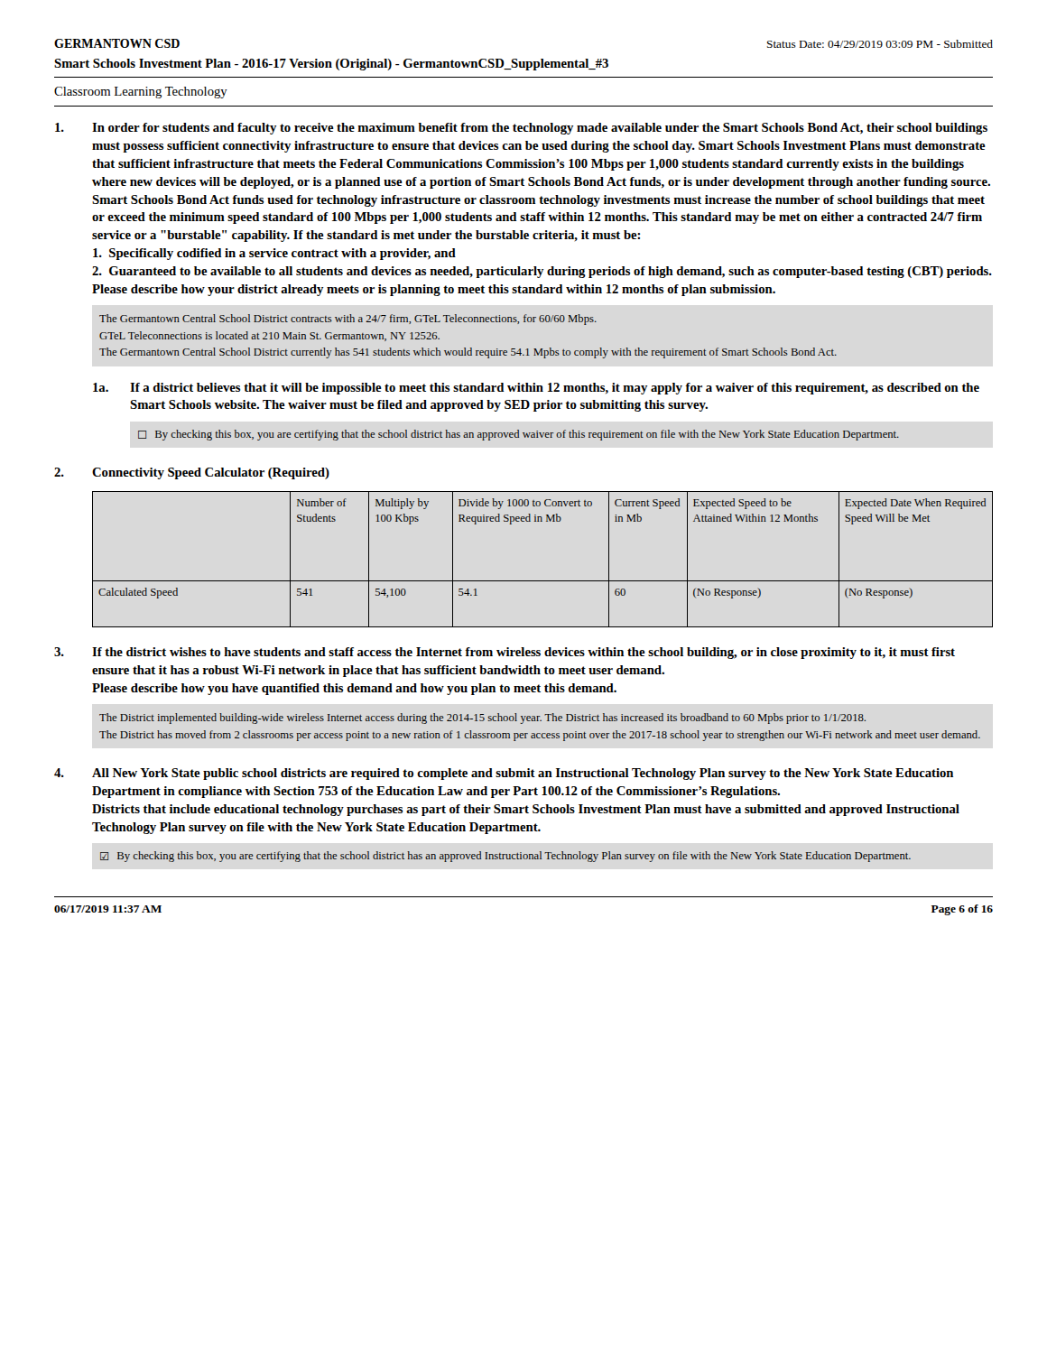GERMANTOWN CSD Status Date: 04/29/2019 03:09 PM - Submitted
Smart Schools Investment Plan - 2016-17 Version (Original) - GermantownCSD_Supplemental_#3
Classroom Learning Technology
1.
In order for students and faculty to receive the maximum benefit from the technology made available under the Smart Schools Bond Act, their school buildings must possess sufficient connectivity infrastructure to ensure that devices can be used during the school day. Smart Schools Investment Plans must demonstrate that sufficient infrastructure that meets the Federal Communications Commission’s 100 Mbps per 1,000 students standard currently exists in the buildings where new devices will be deployed, or is a planned use of a portion of Smart Schools Bond Act funds, or is under development through another funding source.
Smart Schools Bond Act funds used for technology infrastructure or classroom technology investments must increase the number of school buildings that meet or exceed the minimum speed standard of 100 Mbps per 1,000 students and staff within 12 months. This standard may be met on either a contracted 24/7 firm service or a "burstable" capability. If the standard is met under the burstable criteria, it must be:
1. Specifically codified in a service contract with a provider, and
2. Guaranteed to be available to all students and devices as needed, particularly during periods of high demand, such as computer-based testing (CBT) periods.
Please describe how your district already meets or is planning to meet this standard within 12 months of plan submission.
The Germantown Central School District contracts with a 24/7 firm, GTeL Teleconnections, for 60/60 Mbps.
GTeL Teleconnections is located at 210 Main St. Germantown, NY 12526.
The Germantown Central School District currently has 541 students which would require 54.1 Mpbs to comply with the requirement of Smart Schools Bond Act.
1a.
If a district believes that it will be impossible to meet this standard within 12 months, it may apply for a waiver of this requirement, as described on the Smart Schools website. The waiver must be filed and approved by SED prior to submitting this survey.
☐ By checking this box, you are certifying that the school district has an approved waiver of this requirement on file with the New York State Education Department.
2.
Connectivity Speed Calculator (Required)
| | Number of Students | Multiply by 100 Kbps | Divide by 1000 to Convert to Required Speed in Mb | Current Speed in Mb | Expected Speed to be Attained Within 12 Months | Expected Date When Required Speed Will be Met |
| --- | --- | --- | --- | --- | --- | --- |
| Calculated Speed | 541 | 54,100 | 54.1 | 60 | (No Response) | (No Response) |
3.
If the district wishes to have students and staff access the Internet from wireless devices within the school building, or in close proximity to it, it must first ensure that it has a robust Wi-Fi network in place that has sufficient bandwidth to meet user demand.
Please describe how you have quantified this demand and how you plan to meet this demand.
The District implemented building-wide wireless Internet access during the 2014-15 school year. The District has increased its broadband to 60 Mpbs prior to 1/1/2018.
The District has moved from 2 classrooms per access point to a new ration of 1 classroom per access point over the 2017-18 school year to strengthen our Wi-Fi network and meet user demand.
4.
All New York State public school districts are required to complete and submit an Instructional Technology Plan survey to the New York State Education Department in compliance with Section 753 of the Education Law and per Part 100.12 of the Commissioner’s Regulations.
Districts that include educational technology purchases as part of their Smart Schools Investment Plan must have a submitted and approved Instructional Technology Plan survey on file with the New York State Education Department.
☑ By checking this box, you are certifying that the school district has an approved Instructional Technology Plan survey on file with the New York State Education Department.
06/17/2019 11:37 AM Page 6 of 16